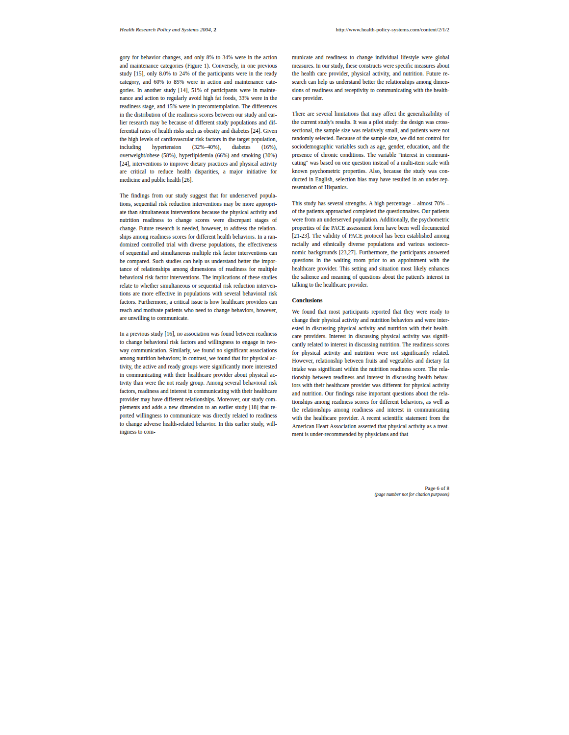Health Research Policy and Systems 2004, 2
http://www.health-policy-systems.com/content/2/1/2
gory for behavior changes, and only 8% to 34% were in the action and maintenance categories (Figure 1). Conversely, in one previous study [15], only 8.0% to 24% of the participants were in the ready category, and 60% to 85% were in action and maintenance categories. In another study [14], 51% of participants were in maintenance and action to regularly avoid high fat foods, 33% were in the readiness stage, and 15% were in precomtemplation. The differences in the distribution of the readiness scores between our study and earlier research may be because of different study populations and differential rates of health risks such as obesity and diabetes [24]. Given the high levels of cardiovascular risk factors in the target population, including hypertension (32%–40%), diabetes (16%), overweight/obese (58%), hyperlipidemia (66%) and smoking (30%) [24], interventions to improve dietary practices and physical activity are critical to reduce health disparities, a major initiative for medicine and public health [26].
The findings from our study suggest that for underserved populations, sequential risk reduction interventions may be more appropriate than simultaneous interventions because the physical activity and nutrition readiness to change scores were discrepant stages of change. Future research is needed, however, to address the relationships among readiness scores for different health behaviors. In a randomized controlled trial with diverse populations, the effectiveness of sequential and simultaneous multiple risk factor interventions can be compared. Such studies can help us understand better the importance of relationships among dimensions of readiness for multiple behavioral risk factor interventions. The implications of these studies relate to whether simultaneous or sequential risk reduction interventions are more effective in populations with several behavioral risk factors. Furthermore, a critical issue is how healthcare providers can reach and motivate patients who need to change behaviors, however, are unwilling to communicate.
In a previous study [16], no association was found between readiness to change behavioral risk factors and willingness to engage in two-way communication. Similarly, we found no significant associations among nutrition behaviors; in contrast, we found that for physical activity, the active and ready groups were significantly more interested in communicating with their healthcare provider about physical activity than were the not ready group. Among several behavioral risk factors, readiness and interest in communicating with their healthcare provider may have different relationships. Moreover, our study complements and adds a new dimension to an earlier study [18] that reported willingness to communicate was directly related to readiness to change adverse health-related behavior. In this earlier study, willingness to com-
municate and readiness to change individual lifestyle were global measures. In our study, these constructs were specific measures about the health care provider, physical activity, and nutrition. Future research can help us understand better the relationships among dimensions of readiness and receptivity to communicating with the healthcare provider.
There are several limitations that may affect the generalizability of the current study's results. It was a pilot study: the design was cross-sectional, the sample size was relatively small, and patients were not randomly selected. Because of the sample size, we did not control for sociodemographic variables such as age, gender, education, and the presence of chronic conditions. The variable "interest in communicating" was based on one question instead of a multi-item scale with known psychometric properties. Also, because the study was conducted in English, selection bias may have resulted in an under-representation of Hispanics.
This study has several strengths. A high percentage – almost 70% – of the patients approached completed the questionnaires. Our patients were from an underserved population. Additionally, the psychometric properties of the PACE assessment form have been well documented [21-23]. The validity of PACE protocol has been established among racially and ethnically diverse populations and various socioeconomic backgrounds [23,27]. Furthermore, the participants answered questions in the waiting room prior to an appointment with the healthcare provider. This setting and situation most likely enhances the salience and meaning of questions about the patient's interest in talking to the healthcare provider.
Conclusions
We found that most participants reported that they were ready to change their physical activity and nutrition behaviors and were interested in discussing physical activity and nutrition with their healthcare providers. Interest in discussing physical activity was significantly related to interest in discussing nutrition. The readiness scores for physical activity and nutrition were not significantly related. However, relationship between fruits and vegetables and dietary fat intake was significant within the nutrition readiness score. The relationship between readiness and interest in discussing health behaviors with their healthcare provider was different for physical activity and nutrition. Our findings raise important questions about the relationships among readiness scores for different behaviors, as well as the relationships among readiness and interest in communicating with the healthcare provider. A recent scientific statement from the American Heart Association asserted that physical activity as a treatment is under-recommended by physicians and that
Page 6 of 8
(page number not for citation purposes)